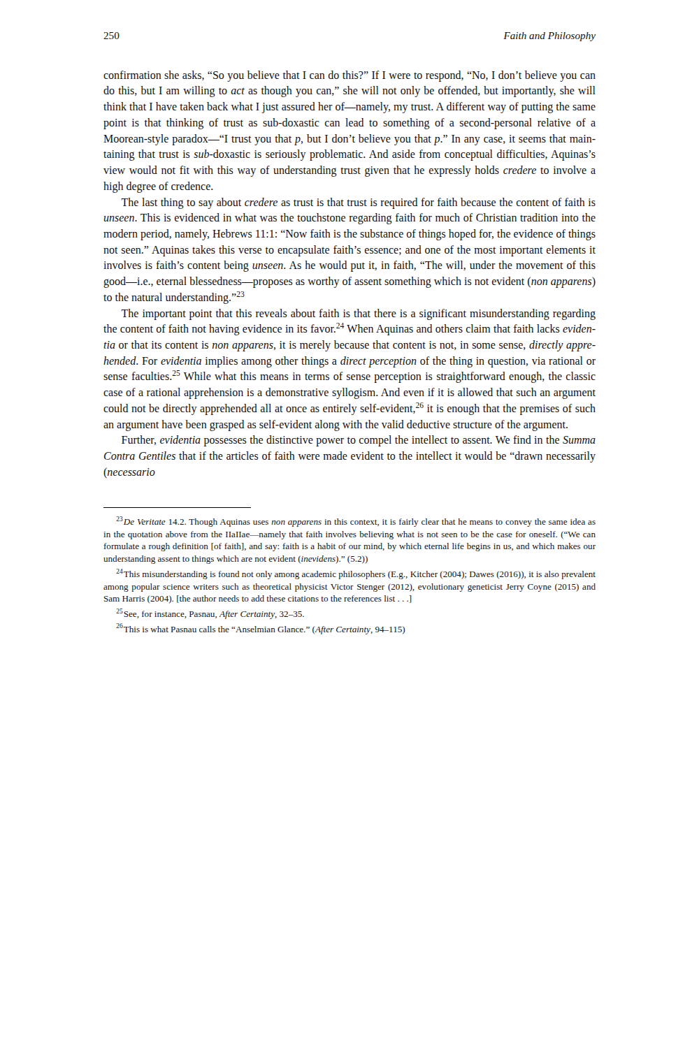250 Faith and Philosophy
confirmation she asks, “So you believe that I can do this?” If I were to respond, “No, I don’t believe you can do this, but I am willing to act as though you can,” she will not only be offended, but importantly, she will think that I have taken back what I just assured her of—namely, my trust. A different way of putting the same point is that thinking of trust as sub-doxastic can lead to something of a second-personal relative of a Moorean-style paradox—“I trust you that p, but I don’t believe you that p.” In any case, it seems that maintaining that trust is sub-doxastic is seriously problematic. And aside from conceptual difficulties, Aquinas’s view would not fit with this way of understanding trust given that he expressly holds credere to involve a high degree of credence.
The last thing to say about credere as trust is that trust is required for faith because the content of faith is unseen. This is evidenced in what was the touchstone regarding faith for much of Christian tradition into the modern period, namely, Hebrews 11:1: “Now faith is the substance of things hoped for, the evidence of things not seen.” Aquinas takes this verse to encapsulate faith’s essence; and one of the most important elements it involves is faith’s content being unseen. As he would put it, in faith, “The will, under the movement of this good—i.e., eternal blessedness—proposes as worthy of assent something which is not evident (non apparens) to the natural understanding.”23
The important point that this reveals about faith is that there is a significant misunderstanding regarding the content of faith not having evidence in its favor.24 When Aquinas and others claim that faith lacks evidentia or that its content is non apparens, it is merely because that content is not, in some sense, directly apprehended. For evidentia implies among other things a direct perception of the thing in question, via rational or sense faculties.25 While what this means in terms of sense perception is straightforward enough, the classic case of a rational apprehension is a demonstrative syllogism. And even if it is allowed that such an argument could not be directly apprehended all at once as entirely self-evident,26 it is enough that the premises of such an argument have been grasped as self-evident along with the valid deductive structure of the argument.
Further, evidentia possesses the distinctive power to compel the intellect to assent. We find in the Summa Contra Gentiles that if the articles of faith were made evident to the intellect it would be “drawn necessarily (necessario
23De Veritate 14.2. Though Aquinas uses non apparens in this context, it is fairly clear that he means to convey the same idea as in the quotation above from the IIaIIae—namely that faith involves believing what is not seen to be the case for oneself. (“We can formulate a rough definition [of faith], and say: faith is a habit of our mind, by which eternal life begins in us, and which makes our understanding assent to things which are not evident (inevidens).” (5.2))
24This misunderstanding is found not only among academic philosophers (E.g., Kitcher (2004); Dawes (2016)), it is also prevalent among popular science writers such as theoretical physicist Victor Stenger (2012), evolutionary geneticist Jerry Coyne (2015) and Sam Harris (2004). [the author needs to add these citations to the references list . . .]
25See, for instance, Pasnau, After Certainty, 32–35.
26This is what Pasnau calls the “Anselmian Glance.” (After Certainty, 94–115)